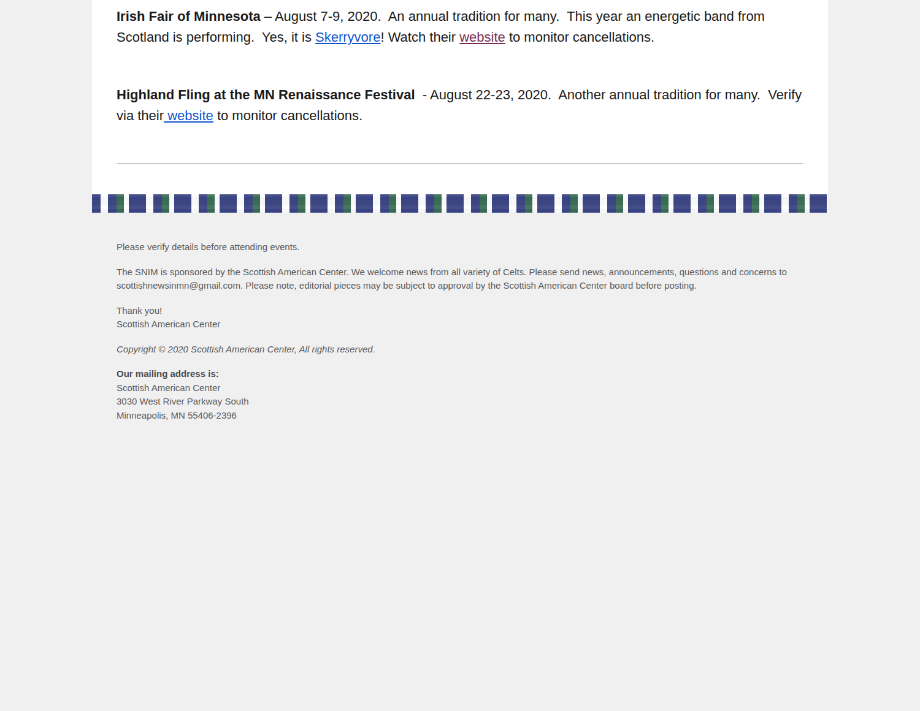Irish Fair of Minnesota – August 7-9, 2020. An annual tradition for many. This year an energetic band from Scotland is performing. Yes, it is Skerryvore! Watch their website to monitor cancellations.
Highland Fling at the MN Renaissance Festival - August 22-23, 2020. Another annual tradition for many. Verify via their website to monitor cancellations.
Please verify details before attending events.
The SNIM is sponsored by the Scottish American Center. We welcome news from all variety of Celts. Please send news, announcements, questions and concerns to scottishnewsinmn@gmail.com. Please note, editorial pieces may be subject to approval by the Scottish American Center board before posting.
Thank you!
Scottish American Center
Copyright © 2020 Scottish American Center, All rights reserved.
Our mailing address is:
Scottish American Center
3030 West River Parkway South
Minneapolis, MN 55406-2396